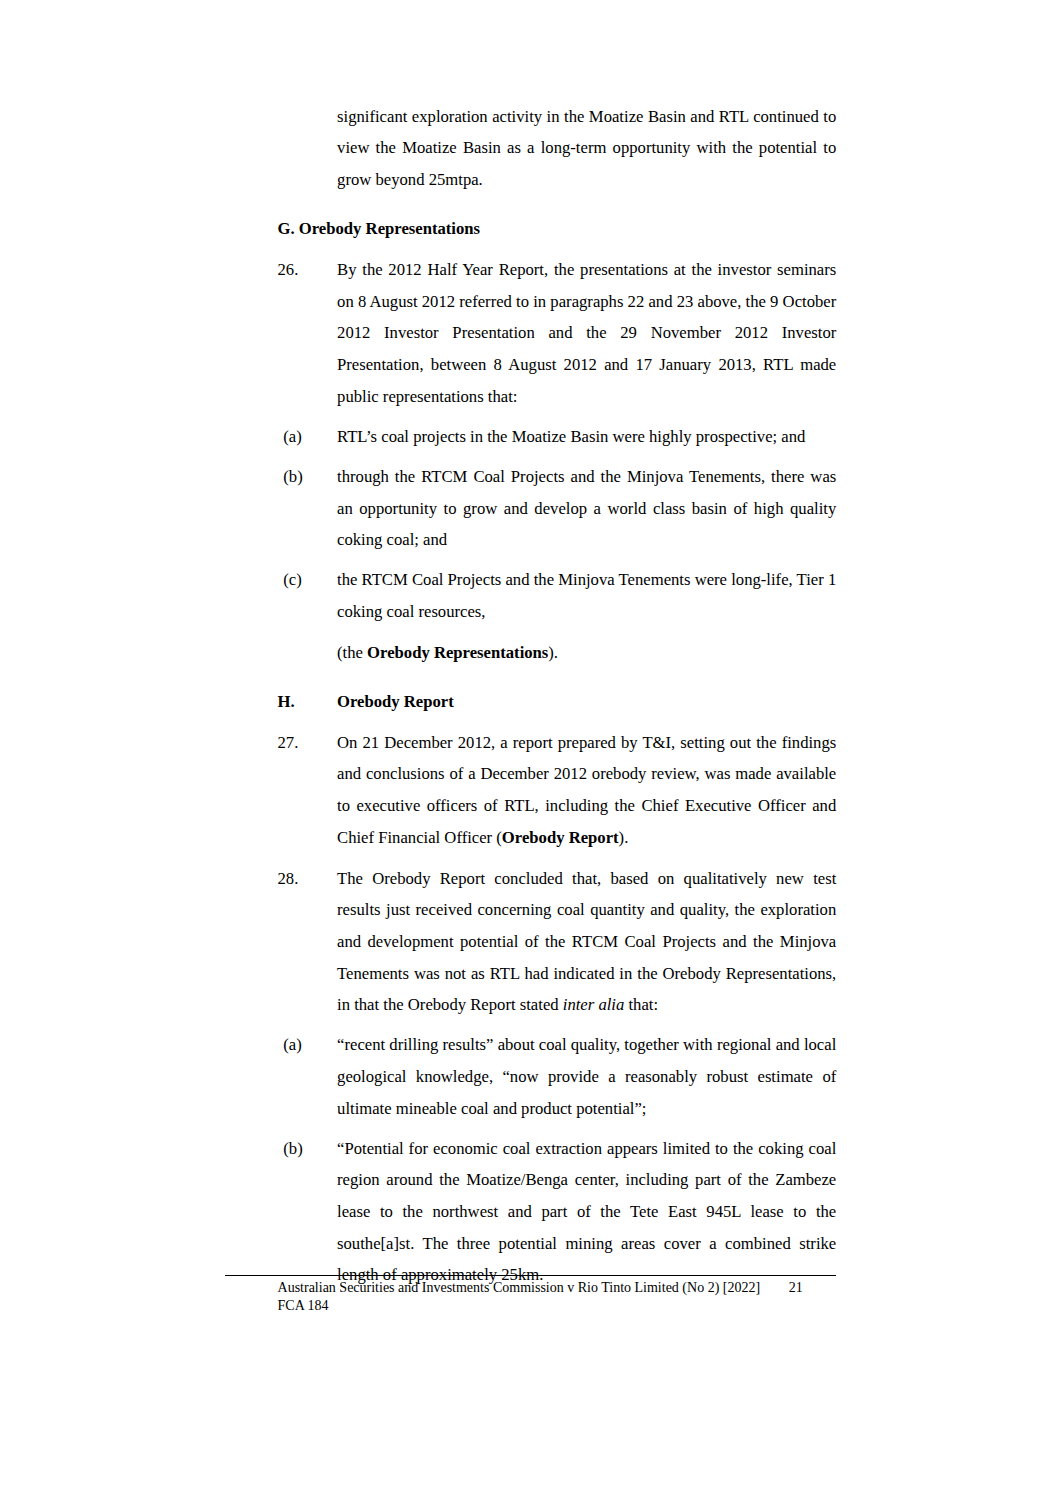significant exploration activity in the Moatize Basin and RTL continued to view the Moatize Basin as a long-term opportunity with the potential to grow beyond 25mtpa.
G. Orebody Representations
26.
By the 2012 Half Year Report, the presentations at the investor seminars on 8 August 2012 referred to in paragraphs 22 and 23 above, the 9 October 2012 Investor Presentation and the 29 November 2012 Investor Presentation, between 8 August 2012 and 17 January 2013, RTL made public representations that:
(a)
RTL’s coal projects in the Moatize Basin were highly prospective; and
(b)
through the RTCM Coal Projects and the Minjova Tenements, there was an opportunity to grow and develop a world class basin of high quality coking coal; and
(c)
the RTCM Coal Projects and the Minjova Tenements were long-life, Tier 1 coking coal resources,
(the Orebody Representations).
H.
Orebody Report
27.
On 21 December 2012, a report prepared by T&I, setting out the findings and conclusions of a December 2012 orebody review, was made available to executive officers of RTL, including the Chief Executive Officer and Chief Financial Officer (Orebody Report).
28.
The Orebody Report concluded that, based on qualitatively new test results just received concerning coal quantity and quality, the exploration and development potential of the RTCM Coal Projects and the Minjova Tenements was not as RTL had indicated in the Orebody Representations, in that the Orebody Report stated inter alia that:
(a)
“recent drilling results” about coal quality, together with regional and local geological knowledge, “now provide a reasonably robust estimate of ultimate mineable coal and product potential”;
(b)
“Potential for economic coal extraction appears limited to the coking coal region around the Moatize/Benga center, including part of the Zambeze lease to the northwest and part of the Tete East 945L lease to the southe[a]st. The three potential mining areas cover a combined strike length of approximately 25km.
Australian Securities and Investments Commission v Rio Tinto Limited (No 2) [2022] FCA 184
21